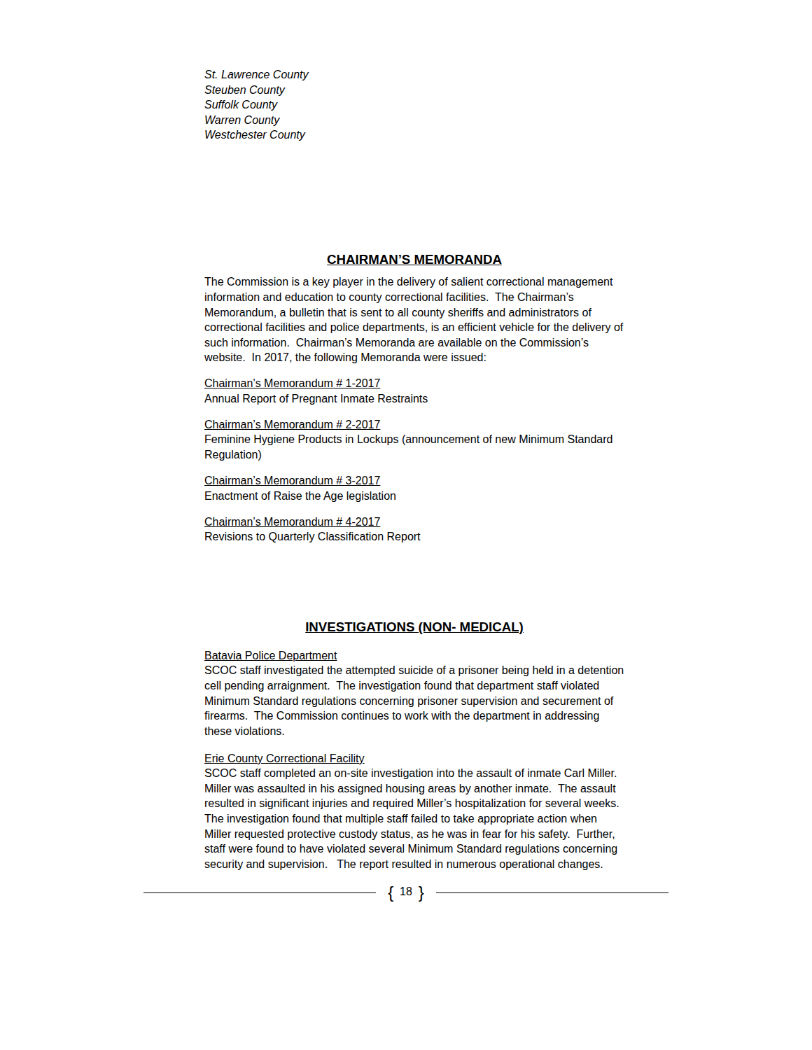St. Lawrence County
Steuben County
Suffolk County
Warren County
Westchester County
CHAIRMAN’S MEMORANDA
The Commission is a key player in the delivery of salient correctional management information and education to county correctional facilities. The Chairman’s Memorandum, a bulletin that is sent to all county sheriffs and administrators of correctional facilities and police departments, is an efficient vehicle for the delivery of such information. Chairman’s Memoranda are available on the Commission’s website. In 2017, the following Memoranda were issued:
Chairman’s Memorandum # 1-2017
Annual Report of Pregnant Inmate Restraints
Chairman’s Memorandum # 2-2017
Feminine Hygiene Products in Lockups (announcement of new Minimum Standard Regulation)
Chairman’s Memorandum # 3-2017
Enactment of Raise the Age legislation
Chairman’s Memorandum # 4-2017
Revisions to Quarterly Classification Report
INVESTIGATIONS (NON- MEDICAL)
Batavia Police Department
SCOC staff investigated the attempted suicide of a prisoner being held in a detention cell pending arraignment. The investigation found that department staff violated Minimum Standard regulations concerning prisoner supervision and securement of firearms. The Commission continues to work with the department in addressing these violations.
Erie County Correctional Facility
SCOC staff completed an on-site investigation into the assault of inmate Carl Miller. Miller was assaulted in his assigned housing areas by another inmate. The assault resulted in significant injuries and required Miller’s hospitalization for several weeks. The investigation found that multiple staff failed to take appropriate action when Miller requested protective custody status, as he was in fear for his safety. Further, staff were found to have violated several Minimum Standard regulations concerning security and supervision. The report resulted in numerous operational changes.
{ 18 }